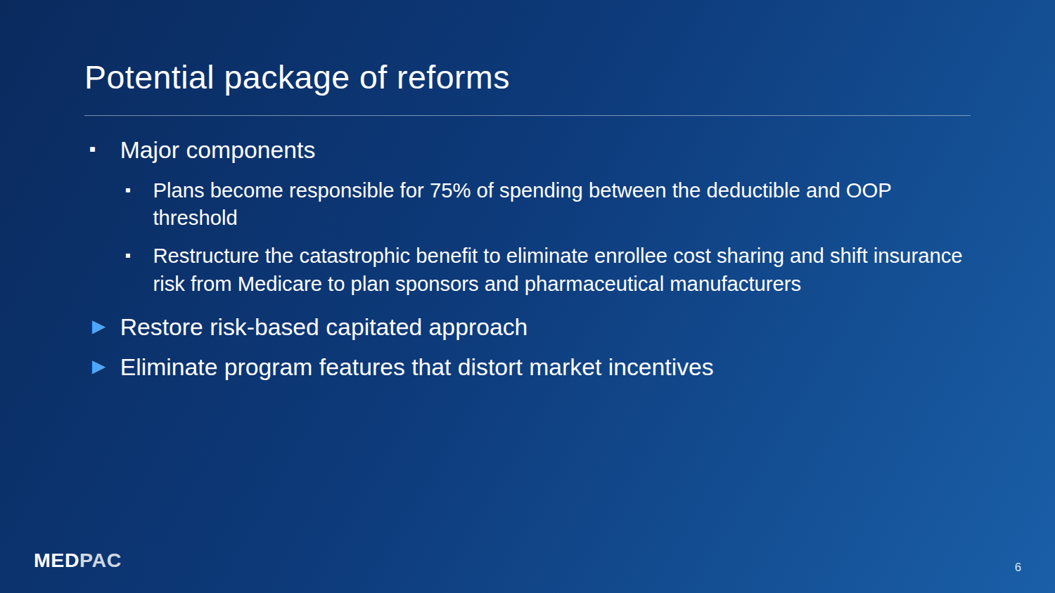Potential package of reforms
Major components
Plans become responsible for 75% of spending between the deductible and OOP threshold
Restructure the catastrophic benefit to eliminate enrollee cost sharing and shift insurance risk from Medicare to plan sponsors and pharmaceutical manufacturers
Restore risk-based capitated approach
Eliminate program features that distort market incentives
MEDPAC
6